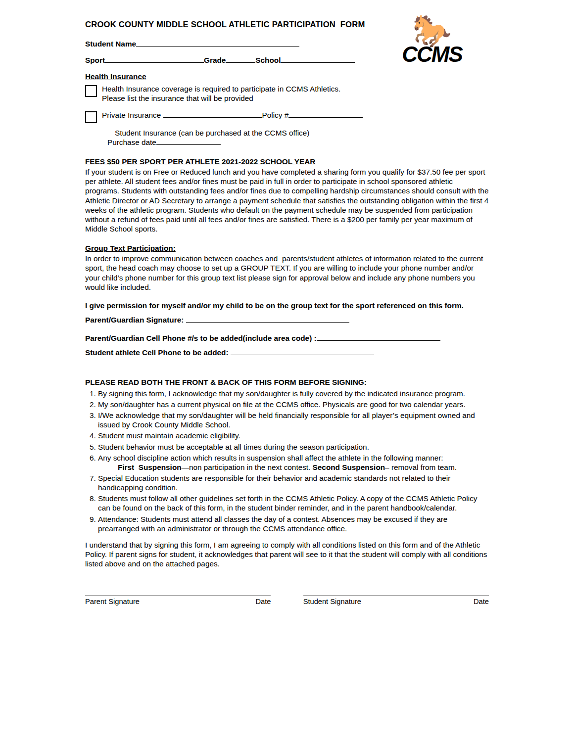🐎 CCMS
CROOK COUNTY MIDDLE SCHOOL ATHLETIC PARTICIPATION FORM
Student Name
Sport Grade School
Health Insurance
Health Insurance coverage is required to participate in CCMS Athletics.
Please list the insurance that will be provided
Private Insurance Policy #
Student Insurance (can be purchased at the CCMS office)
Purchase date
FEES $50 PER SPORT PER ATHLETE 2021-2022 SCHOOL YEAR
If your student is on Free or Reduced lunch and you have completed a sharing form you qualify for $37.50 fee per sport per athlete. All student fees and/or fines must be paid in full in order to participate in school sponsored athletic programs. Students with outstanding fees and/or fines due to compelling hardship circumstances should consult with the Athletic Director or AD Secretary to arrange a payment schedule that satisfies the outstanding obligation within the first 4 weeks of the athletic program. Students who default on the payment schedule may be suspended from participation without a refund of fees paid until all fees and/or fines are satisfied. There is a $200 per family per year maximum of Middle School sports.
Group Text Participation:
In order to improve communication between coaches and parents/student athletes of information related to the current sport, the head coach may choose to set up a GROUP TEXT. If you are willing to include your phone number and/or your child’s phone number for this group text list please sign for approval below and include any phone numbers you would like included.
I give permission for myself and/or my child to be on the group text for the sport referenced on this form.
Parent/Guardian Signature:
Parent/Guardian Cell Phone #/s to be added(include area code) :
Student athlete Cell Phone to be added:
PLEASE READ BOTH THE FRONT & BACK OF THIS FORM BEFORE SIGNING:
By signing this form, I acknowledge that my son/daughter is fully covered by the indicated insurance program.
My son/daughter has a current physical on file at the CCMS office. Physicals are good for two calendar years.
I/We acknowledge that my son/daughter will be held financially responsible for all player’s equipment owned and issued by Crook County Middle School.
Student must maintain academic eligibility.
Student behavior must be acceptable at all times during the season participation.
Any school discipline action which results in suspension shall affect the athlete in the following manner:
First Suspension—non participation in the next contest. Second Suspension– removal from team.
Special Education students are responsible for their behavior and academic standards not related to their handicapping condition.
Students must follow all other guidelines set forth in the CCMS Athletic Policy. A copy of the CCMS Athletic Policy can be found on the back of this form, in the student binder reminder, and in the parent handbook/calendar.
Attendance: Students must attend all classes the day of a contest. Absences may be excused if they are prearranged with an administrator or through the CCMS attendance office.
I understand that by signing this form, I am agreeing to comply with all conditions listed on this form and of the Athletic Policy. If parent signs for student, it acknowledges that parent will see to it that the student will comply with all conditions listed above and on the attached pages.
Parent Signature Date
Student Signature Date